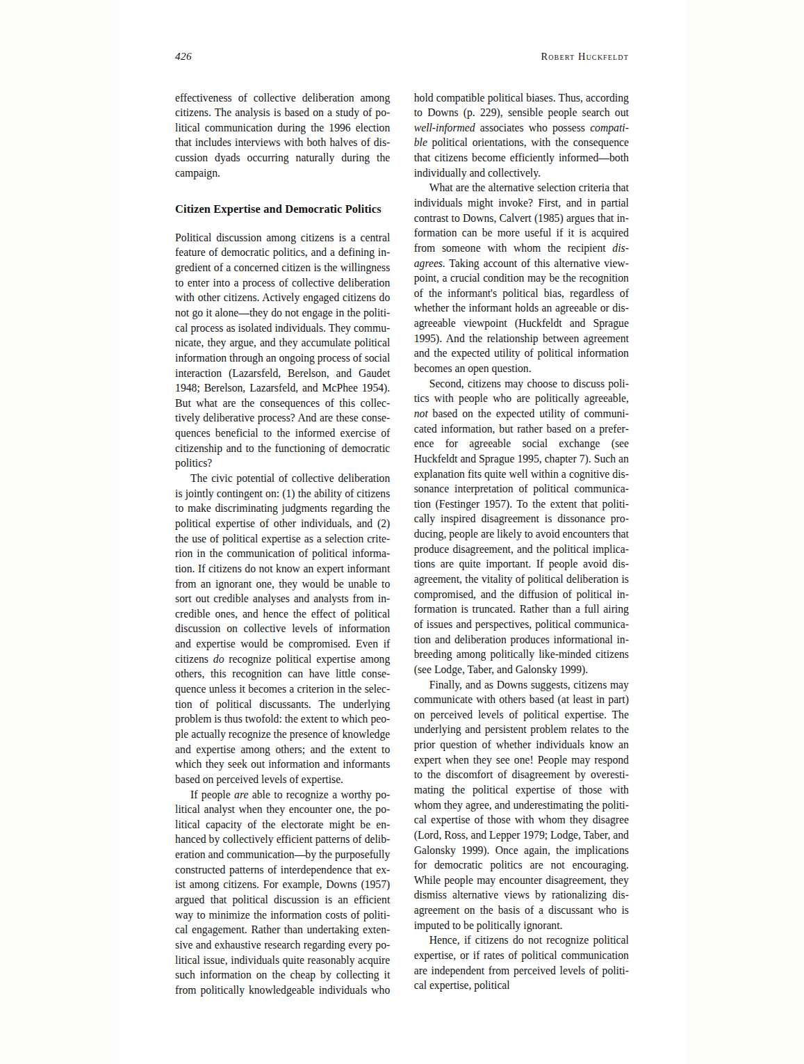426 Robert Huckfeldt
effectiveness of collective deliberation among citizens. The analysis is based on a study of political communication during the 1996 election that includes interviews with both halves of discussion dyads occurring naturally during the campaign.
Citizen Expertise and Democratic Politics
Political discussion among citizens is a central feature of democratic politics, and a defining ingredient of a concerned citizen is the willingness to enter into a process of collective deliberation with other citizens. Actively engaged citizens do not go it alone—they do not engage in the political process as isolated individuals. They communicate, they argue, and they accumulate political information through an ongoing process of social interaction (Lazarsfeld, Berelson, and Gaudet 1948; Berelson, Lazarsfeld, and McPhee 1954). But what are the consequences of this collectively deliberative process? And are these consequences beneficial to the informed exercise of citizenship and to the functioning of democratic politics?
The civic potential of collective deliberation is jointly contingent on: (1) the ability of citizens to make discriminating judgments regarding the political expertise of other individuals, and (2) the use of political expertise as a selection criterion in the communication of political information. If citizens do not know an expert informant from an ignorant one, they would be unable to sort out credible analyses and analysts from incredible ones, and hence the effect of political discussion on collective levels of information and expertise would be compromised. Even if citizens do recognize political expertise among others, this recognition can have little consequence unless it becomes a criterion in the selection of political discussants. The underlying problem is thus twofold: the extent to which people actually recognize the presence of knowledge and expertise among others; and the extent to which they seek out information and informants based on perceived levels of expertise.
If people are able to recognize a worthy political analyst when they encounter one, the political capacity of the electorate might be enhanced by collectively efficient patterns of deliberation and communication—by the purposefully constructed patterns of interdependence that exist among citizens. For example, Downs (1957) argued that political discussion is an efficient way to minimize the information costs of political engagement. Rather than undertaking extensive and exhaustive research regarding every political issue, individuals quite reasonably acquire such information on the cheap by collecting it from politically knowledgeable individuals who hold compatible political biases. Thus, according to Downs (p. 229), sensible people search out well-informed associates who possess compatible political orientations, with the consequence that citizens become efficiently informed—both individually and collectively.
What are the alternative selection criteria that individuals might invoke? First, and in partial contrast to Downs, Calvert (1985) argues that information can be more useful if it is acquired from someone with whom the recipient disagrees. Taking account of this alternative viewpoint, a crucial condition may be the recognition of the informant's political bias, regardless of whether the informant holds an agreeable or disagreeable viewpoint (Huckfeldt and Sprague 1995). And the relationship between agreement and the expected utility of political information becomes an open question.
Second, citizens may choose to discuss politics with people who are politically agreeable, not based on the expected utility of communicated information, but rather based on a preference for agreeable social exchange (see Huckfeldt and Sprague 1995, chapter 7). Such an explanation fits quite well within a cognitive dissonance interpretation of political communication (Festinger 1957). To the extent that politically inspired disagreement is dissonance producing, people are likely to avoid encounters that produce disagreement, and the political implications are quite important. If people avoid disagreement, the vitality of political deliberation is compromised, and the diffusion of political information is truncated. Rather than a full airing of issues and perspectives, political communication and deliberation produces informational inbreeding among politically like-minded citizens (see Lodge, Taber, and Galonsky 1999).
Finally, and as Downs suggests, citizens may communicate with others based (at least in part) on perceived levels of political expertise. The underlying and persistent problem relates to the prior question of whether individuals know an expert when they see one! People may respond to the discomfort of disagreement by overestimating the political expertise of those with whom they agree, and underestimating the political expertise of those with whom they disagree (Lord, Ross, and Lepper 1979; Lodge, Taber, and Galonsky 1999). Once again, the implications for democratic politics are not encouraging. While people may encounter disagreement, they dismiss alternative views by rationalizing disagreement on the basis of a discussant who is imputed to be politically ignorant.
Hence, if citizens do not recognize political expertise, or if rates of political communication are independent from perceived levels of political expertise, political